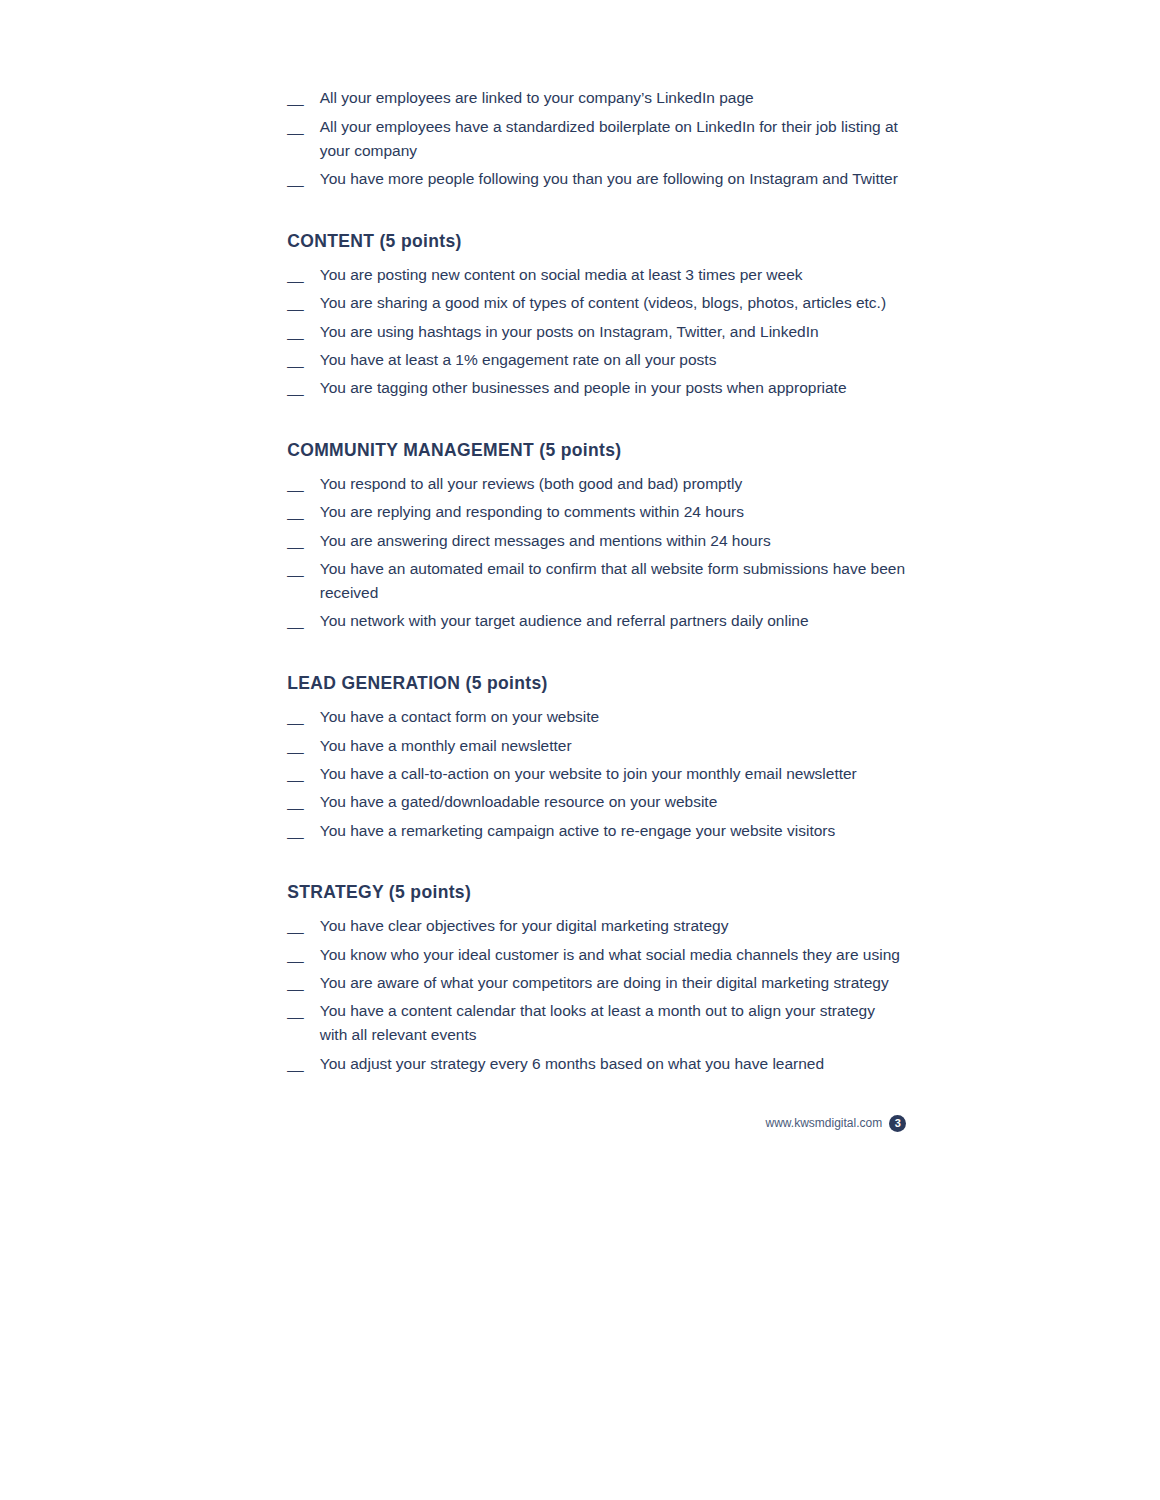All your employees are linked to your company’s LinkedIn page
All your employees have a standardized boilerplate on LinkedIn for their job listing at your company
You have more people following you than you are following on Instagram and Twitter
CONTENT (5 points)
You are posting new content on social media at least 3 times per week
You are sharing a good mix of types of content (videos, blogs, photos, articles etc.)
You are using hashtags in your posts on Instagram, Twitter, and LinkedIn
You have at least a 1% engagement rate on all your posts
You are tagging other businesses and people in your posts when appropriate
COMMUNITY MANAGEMENT (5 points)
You respond to all your reviews (both good and bad) promptly
You are replying and responding to comments within 24 hours
You are answering direct messages and mentions within 24 hours
You have an automated email to confirm that all website form submissions have been received
You network with your target audience and referral partners daily online
LEAD GENERATION (5 points)
You have a contact form on your website
You have a monthly email newsletter
You have a call-to-action on your website to join your monthly email newsletter
You have a gated/downloadable resource on your website
You have a remarketing campaign active to re-engage your website visitors
STRATEGY (5 points)
You have clear objectives for your digital marketing strategy
You know who your ideal customer is and what social media channels they are using
You are aware of what your competitors are doing in their digital marketing strategy
You have a content calendar that looks at least a month out to align your strategy with all relevant events
You adjust your strategy every 6 months based on what you have learned
www.kwsmdigital.com 3